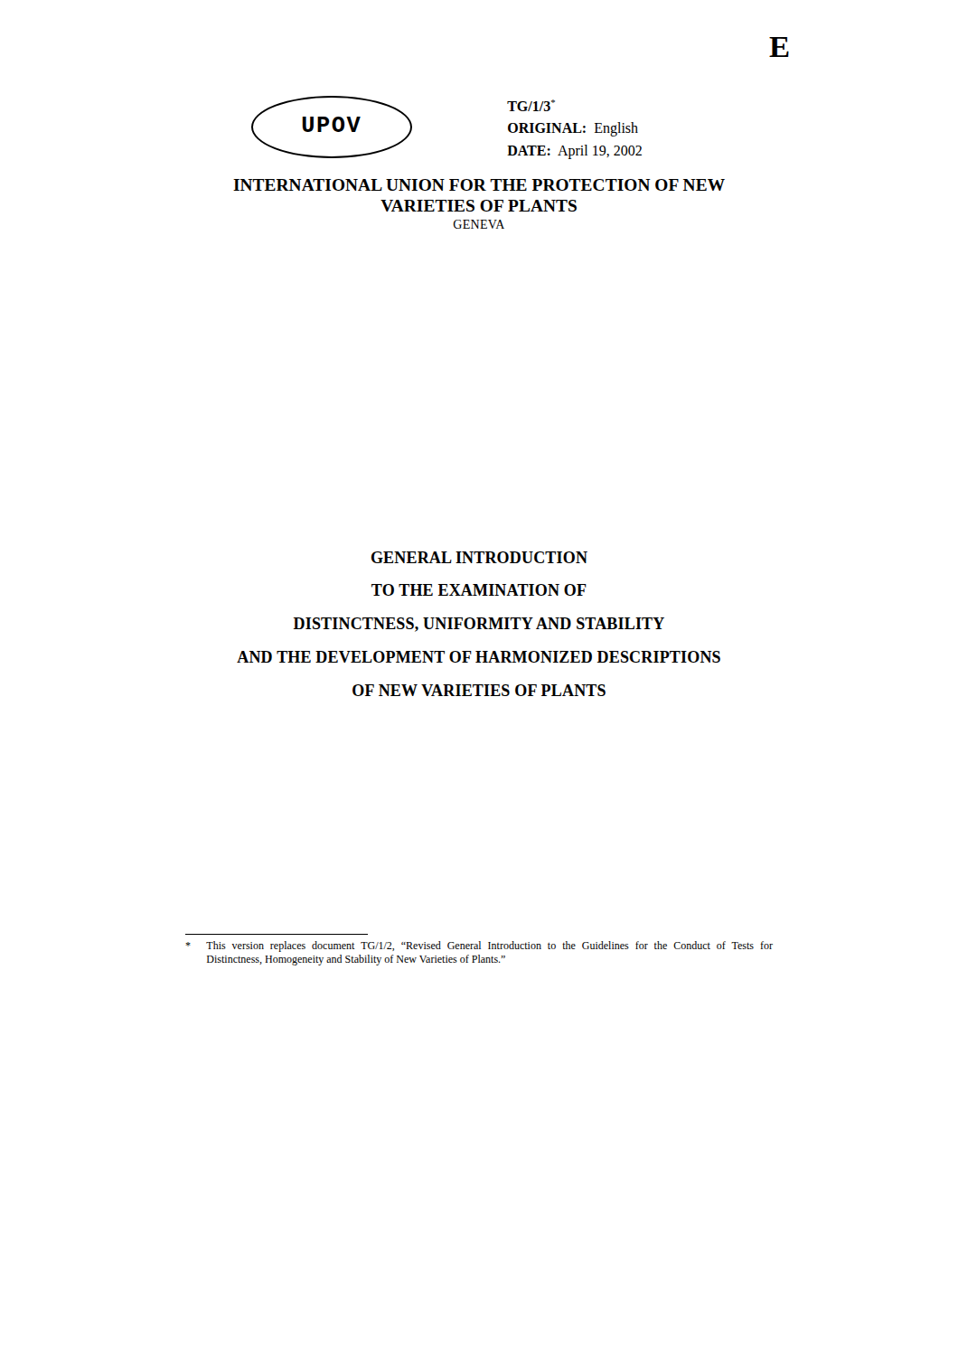E
UPOV
TG/1/3*
ORIGINAL: English
DATE: April 19, 2002
INTERNATIONAL UNION FOR THE PROTECTION OF NEW VARIETIES OF PLANTS
GENEVA
GENERAL INTRODUCTION
TO THE EXAMINATION OF
DISTINCTNESS, UNIFORMITY AND STABILITY
AND THE DEVELOPMENT OF HARMONIZED DESCRIPTIONS
OF NEW VARIETIES OF PLANTS
*
This version replaces document TG/1/2, “Revised General Introduction to the Guidelines for the Conduct of Tests for Distinctness, Homogeneity and Stability of New Varieties of Plants.”